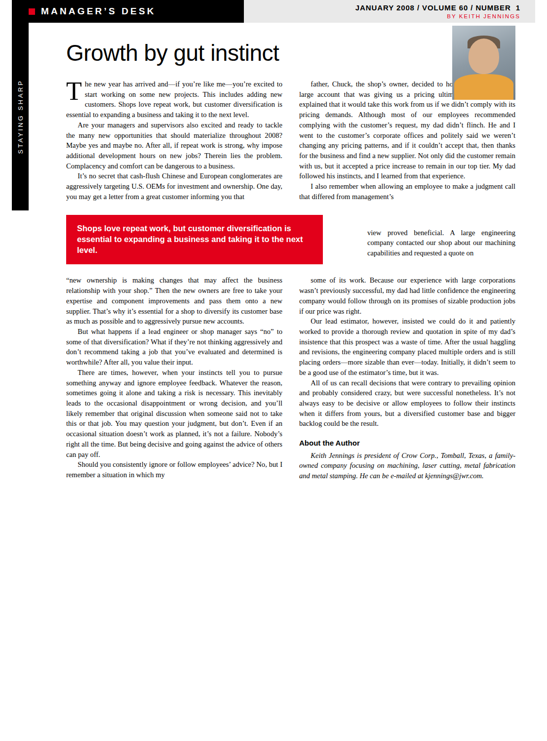MANAGER’S DESK
JANUARY 2008 / VOLUME 60 / NUMBER 1
BY KEITH JENNINGS
STAYING SHARP
Growth by gut instinct
The new year has arrived and—if you’re like me—you’re excited to start working on some new projects. This includes adding new customers. Shops love repeat work, but customer diversification is essential to expanding a business and taking it to the next level.
Are your managers and supervisors also excited and ready to tackle the many new opportunities that should materialize throughout 2008? Maybe yes and maybe no. After all, if repeat work is strong, why impose additional development hours on new jobs? Therein lies the problem. Complacency and comfort can be dangerous to a business.
It’s no secret that cash-flush Chinese and European conglomerates are aggressively targeting U.S. OEMs for investment and ownership. One day, you may get a letter from a great customer informing you that
father, Chuck, the shop’s owner, decided to hold his own against a large account that was giving us a pricing ultimatum. The company explained that it would take this work from us if we didn’t comply with its pricing demands. Although most of our employees recommended complying with the customer’s request, my dad didn’t flinch. He and I went to the customer’s corporate offices and politely said we weren’t changing any pricing patterns, and if it couldn’t accept that, then thanks for the business and find a new supplier. Not only did the customer remain with us, but it accepted a price increase to remain in our top tier. My dad followed his instincts, and I learned from that experience.
I also remember when allowing an employee to make a judgment call that differed from management’s
view proved beneficial. A large engineering company contacted our shop about our machining capabilities and requested a quote on
Shops love repeat work, but customer diversification is essential to expanding a business and taking it to the next level.
“new ownership is making changes that may affect the business relationship with your shop.” Then the new owners are free to take your expertise and component improvements and pass them onto a new supplier. That’s why it’s essential for a shop to diversify its customer base as much as possible and to aggressively pursue new accounts.
But what happens if a lead engineer or shop manager says “no” to some of that diversification? What if they’re not thinking aggressively and don’t recommend taking a job that you’ve evaluated and determined is worthwhile? After all, you value their input.
There are times, however, when your instincts tell you to pursue something anyway and ignore employee feedback. Whatever the reason, sometimes going it alone and taking a risk is necessary. This inevitably leads to the occasional disappointment or wrong decision, and you’ll likely remember that original discussion when someone said not to take this or that job. You may question your judgment, but don’t. Even if an occasional situation doesn’t work as planned, it’s not a failure. Nobody’s right all the time. But being decisive and going against the advice of others can pay off.
Should you consistently ignore or follow employees’ advice? No, but I remember a situation in which my
some of its work. Because our experience with large corporations wasn’t previously successful, my dad had little confidence the engineering company would follow through on its promises of sizable production jobs if our price was right.
Our lead estimator, however, insisted we could do it and patiently worked to provide a thorough review and quotation in spite of my dad’s insistence that this prospect was a waste of time. After the usual haggling and revisions, the engineering company placed multiple orders and is still placing orders—more sizable than ever—today. Initially, it didn’t seem to be a good use of the estimator’s time, but it was.
All of us can recall decisions that were contrary to prevailing opinion and probably considered crazy, but were successful nonetheless. It’s not always easy to be decisive or allow employees to follow their instincts when it differs from yours, but a diversified customer base and bigger backlog could be the result.
About the Author
Keith Jennings is president of Crow Corp., Tomball, Texas, a family-owned company focusing on machining, laser cutting, metal fabrication and metal stamping. He can be e-mailed at kjennings@jwr.com.